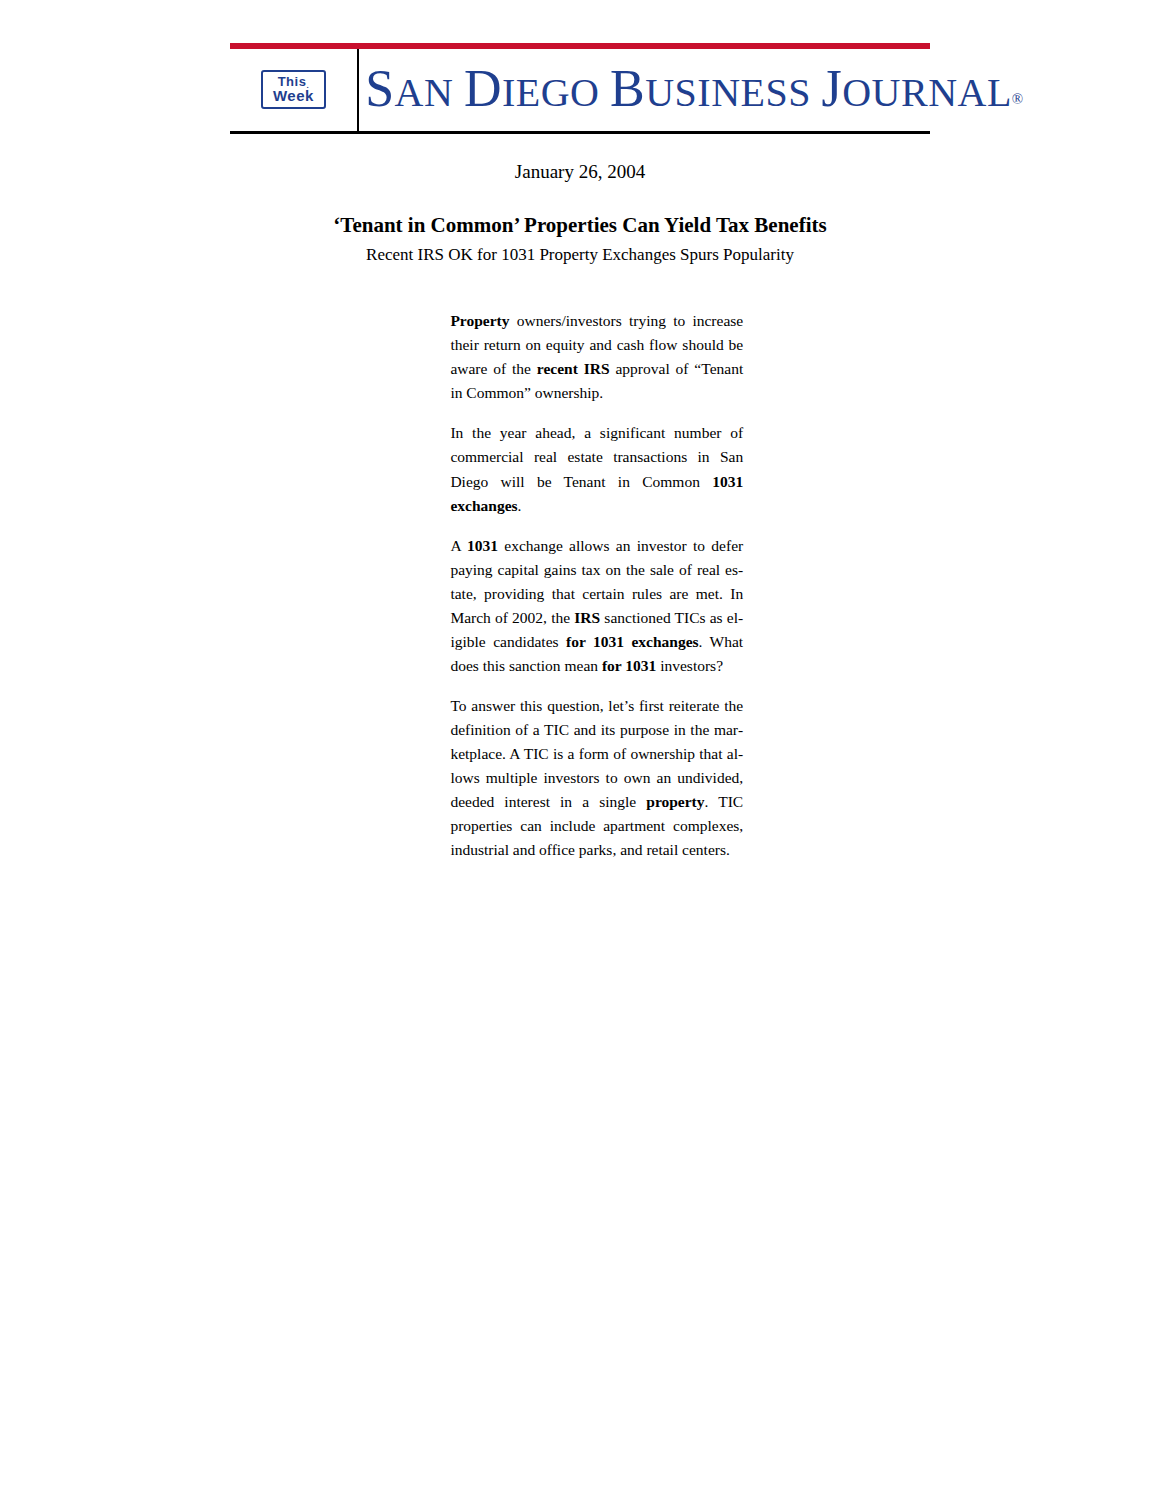This. Week
SAN DIEGO BUSINESS JOURNAL®
January 26, 2004
‘Tenant in Common’ Properties Can Yield Tax Benefits
Recent IRS OK for 1031 Property Exchanges Spurs Popularity
Property owners/investors trying to increase their return on equity and cash flow should be aware of the recent IRS approval of “Tenant in Common” ownership.
In the year ahead, a significant number of commercial real estate transactions in San Diego will be Tenant in Common 1031 exchanges.
A 1031 exchange allows an investor to defer paying capital gains tax on the sale of real estate, providing that certain rules are met. In March of 2002, the IRS sanctioned TICs as eligible candidates for 1031 exchanges. What does this sanction mean for 1031 investors?
To answer this question, let’s first reiterate the definition of a TIC and its purpose in the marketplace. A TIC is a form of ownership that allows multiple investors to own an undivided, deeded interest in a single property. TIC properties can include apartment complexes, industrial and office parks, and retail centers.